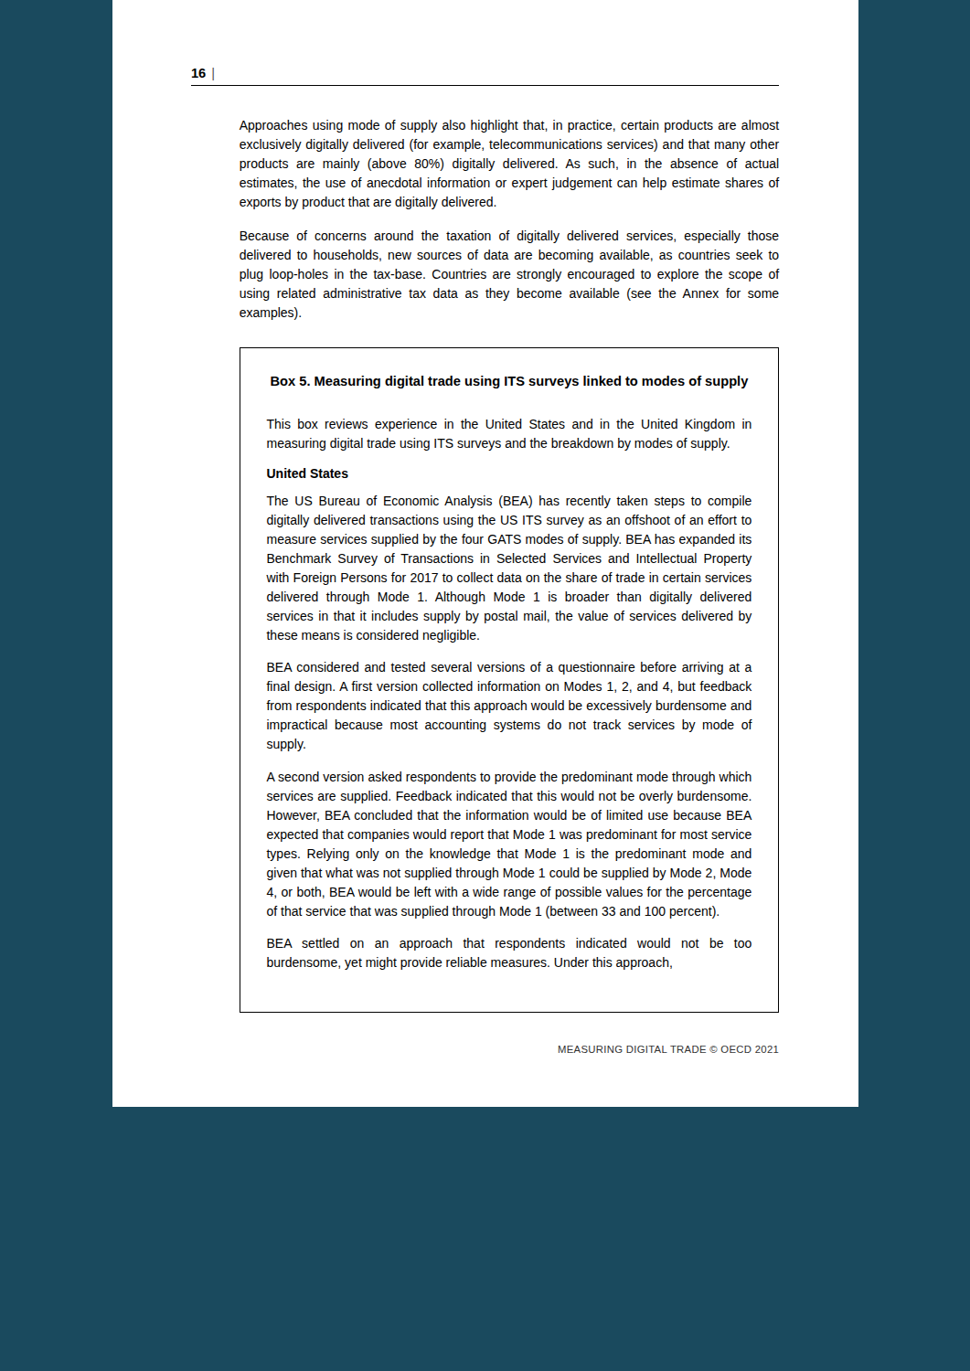16 |
Approaches using mode of supply also highlight that, in practice, certain products are almost exclusively digitally delivered (for example, telecommunications services) and that many other products are mainly (above 80%) digitally delivered. As such, in the absence of actual estimates, the use of anecdotal information or expert judgement can help estimate shares of exports by product that are digitally delivered.
Because of concerns around the taxation of digitally delivered services, especially those delivered to households, new sources of data are becoming available, as countries seek to plug loop-holes in the tax-base. Countries are strongly encouraged to explore the scope of using related administrative tax data as they become available (see the Annex for some examples).
Box 5. Measuring digital trade using ITS surveys linked to modes of supply
This box reviews experience in the United States and in the United Kingdom in measuring digital trade using ITS surveys and the breakdown by modes of supply.
United States
The US Bureau of Economic Analysis (BEA) has recently taken steps to compile digitally delivered transactions using the US ITS survey as an offshoot of an effort to measure services supplied by the four GATS modes of supply. BEA has expanded its Benchmark Survey of Transactions in Selected Services and Intellectual Property with Foreign Persons for 2017 to collect data on the share of trade in certain services delivered through Mode 1. Although Mode 1 is broader than digitally delivered services in that it includes supply by postal mail, the value of services delivered by these means is considered negligible.
BEA considered and tested several versions of a questionnaire before arriving at a final design. A first version collected information on Modes 1, 2, and 4, but feedback from respondents indicated that this approach would be excessively burdensome and impractical because most accounting systems do not track services by mode of supply.
A second version asked respondents to provide the predominant mode through which services are supplied. Feedback indicated that this would not be overly burdensome. However, BEA concluded that the information would be of limited use because BEA expected that companies would report that Mode 1 was predominant for most service types. Relying only on the knowledge that Mode 1 is the predominant mode and given that what was not supplied through Mode 1 could be supplied by Mode 2, Mode 4, or both, BEA would be left with a wide range of possible values for the percentage of that service that was supplied through Mode 1 (between 33 and 100 percent).
BEA settled on an approach that respondents indicated would not be too burdensome, yet might provide reliable measures. Under this approach,
MEASURING DIGITAL TRADE © OECD 2021